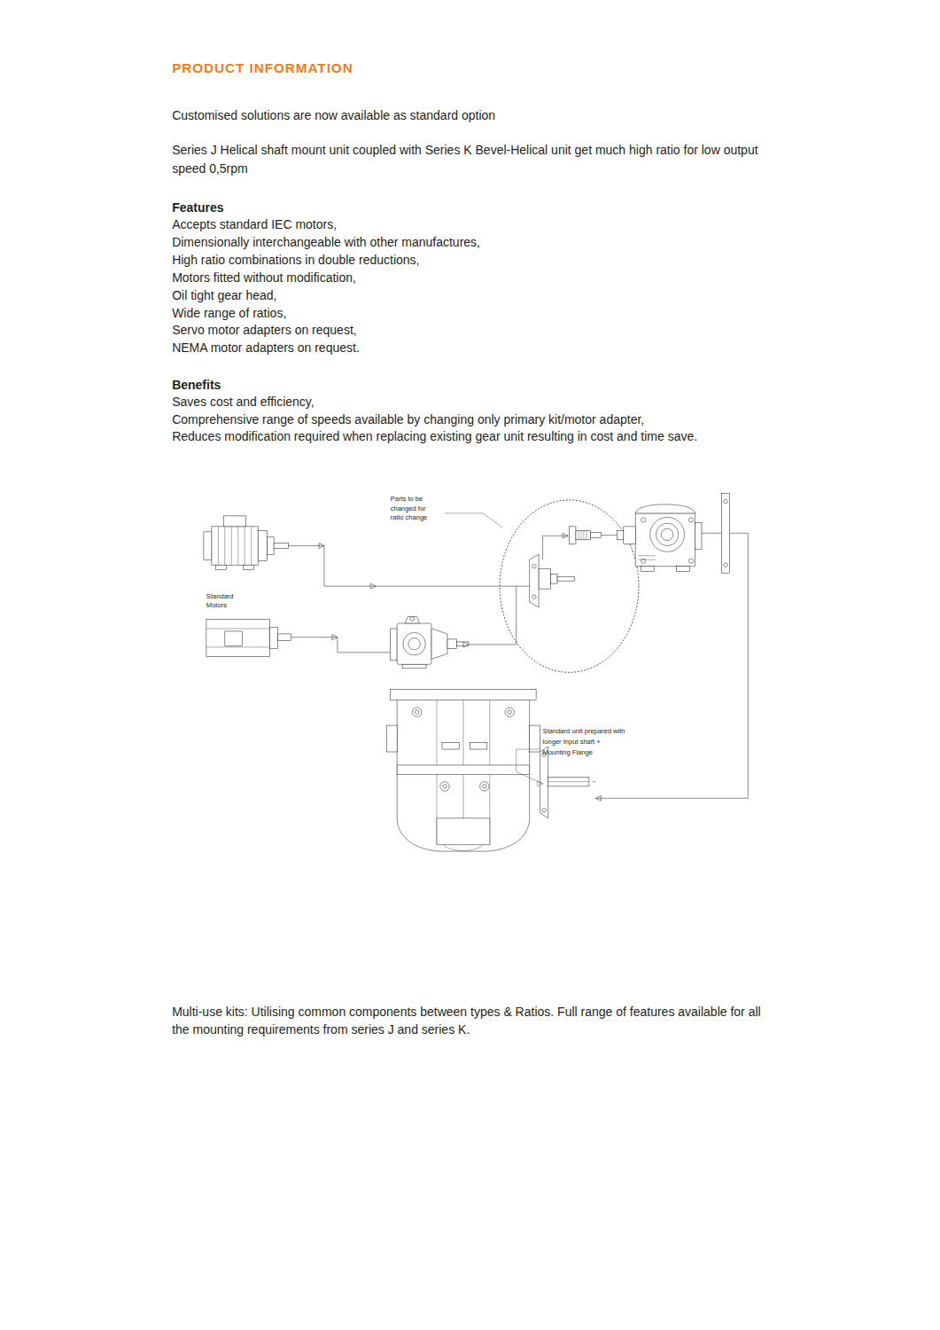Product Information
Customised solutions are now available as standard option
Series J Helical shaft mount unit coupled with Series K Bevel-Helical unit get much high ratio for low output speed 0,5rpm
Features
Accepts standard IEC motors,
Dimensionally interchangeable with other manufactures,
High ratio combinations in double reductions,
Motors fitted without modification,
Oil tight gear head,
Wide range of ratios,
Servo motor adapters on request,
NEMA motor adapters on request.
Benefits
Saves cost and efficiency,
Comprehensive range of speeds available by changing only primary kit/motor adapter,
Reduces modification required when replacing existing gear unit resulting in cost and time save.
Standard Motors Parts to be changed for ratio change Standard unit prepared with longer Input shaft + Mounting Flange
Multi-use kits: Utilising common components between types & Ratios. Full range of features available for all the mounting requirements from series J and series K.